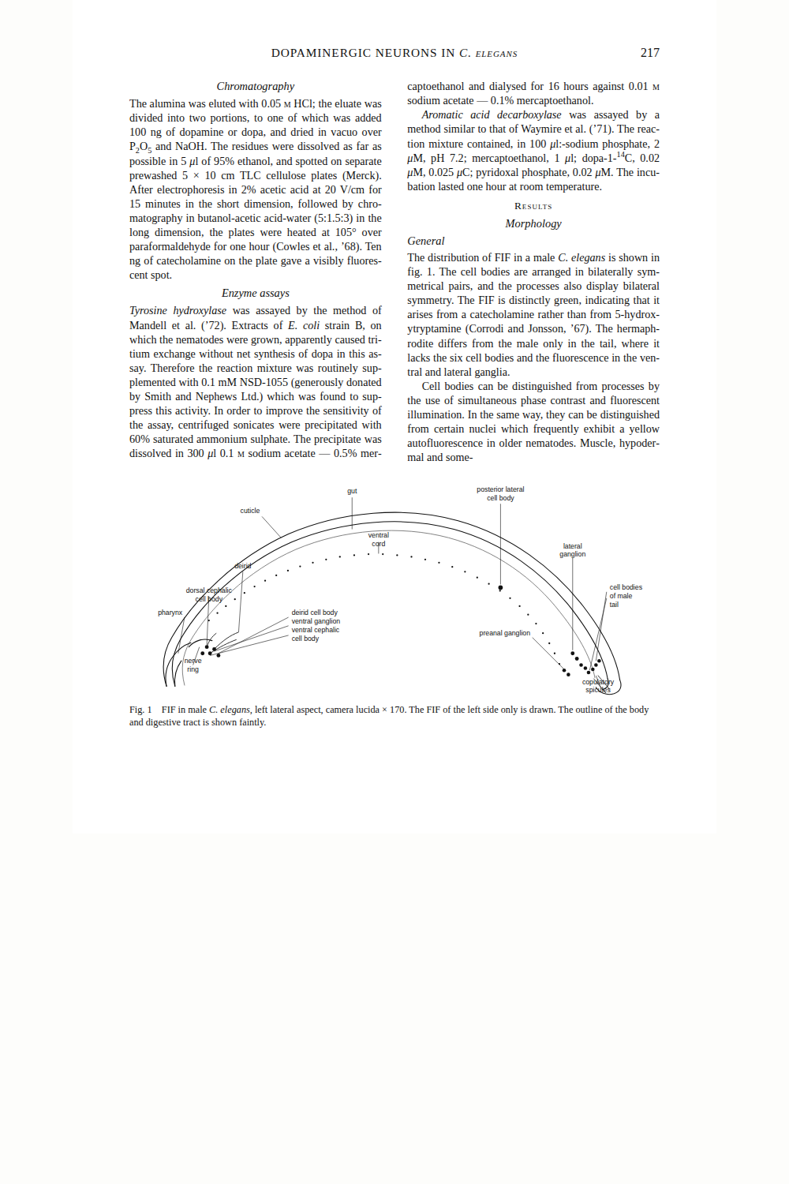DOPAMINERGIC NEURONS IN C. elegans 217
Chromatography
The alumina was eluted with 0.05 m HCl; the eluate was divided into two portions, to one of which was added 100 ng of dopamine or dopa, and dried in vacuo over P2O5 and NaOH. The residues were dissolved as far as possible in 5 μl of 95% ethanol, and spotted on separate prewashed 5 × 10 cm TLC cellulose plates (Merck). After electrophoresis in 2% acetic acid at 20 V/cm for 15 minutes in the short dimension, followed by chromatography in butanol-acetic acid-water (5:1.5:3) in the long dimension, the plates were heated at 105° over paraformaldehyde for one hour (Cowles et al., ’68). Ten ng of catecholamine on the plate gave a visibly fluorescent spot.
Enzyme assays
Tyrosine hydroxylase was assayed by the method of Mandell et al. (’72). Extracts of E. coli strain B, on which the nematodes were grown, apparently caused tritium exchange without net synthesis of dopa in this assay. Therefore the reaction mixture was routinely supplemented with 0.1 mM NSD-1055 (generously donated by Smith and Nephews Ltd.) which was found to suppress this activity. In order to improve the sensitivity of the assay, centrifuged sonicates were precipitated with 60% saturated ammonium sulphate. The precipitate was dissolved in 300 μl 0.1 m sodium acetate — 0.5% mercaptoethanol and dialysed for 16 hours against 0.01 m sodium acetate — 0.1% mercaptoethanol.
Aromatic acid decarboxylase was assayed by a method similar to that of Waymire et al. (’71). The reaction mixture contained, in 100 μl:-sodium phosphate, 2 μ M, pH 7.2; mercaptoethanol, 1 μl; dopa-1-14C, 0.02 μ M, 0.025 μ C; pyridoxal phosphate, 0.02 μ M. The incubation lasted one hour at room temperature.
Results
Morphology
General
The distribution of FIF in a male C. elegans is shown in fig. 1. The cell bodies are arranged in bilaterally symmetrical pairs, and the processes also display bilateral symmetry. The FIF is distinctly green, indicating that it arises from a catecholamine rather than from 5-hydroxytryptamine (Corrodi and Jonsson, ’67). The hermaphrodite differs from the male only in the tail, where it lacks the six cell bodies and the fluorescence in the ventral and lateral ganglia.
Cell bodies can be distinguished from processes by the use of simultaneous phase contrast and fluorescent illumination. In the same way, they can be distinguished from certain nuclei which frequently exhibit a yellow autofluorescence in older nematodes. Muscle, hypodermal and some-
gut posterior lateral cell body cuticle ventral cord lateral ganglion deirid dorsal cephalic cell body pharynx deirid cell body ventral ganglion ventral cephalic cell body nerve ring cell bodies of male tail preanal ganglion copulatory spicules
Fig. 1 FIF in male C. elegans, left lateral aspect, camera lucida × 170. The FIF of the left side only is drawn. The outline of the body and digestive tract is shown faintly.